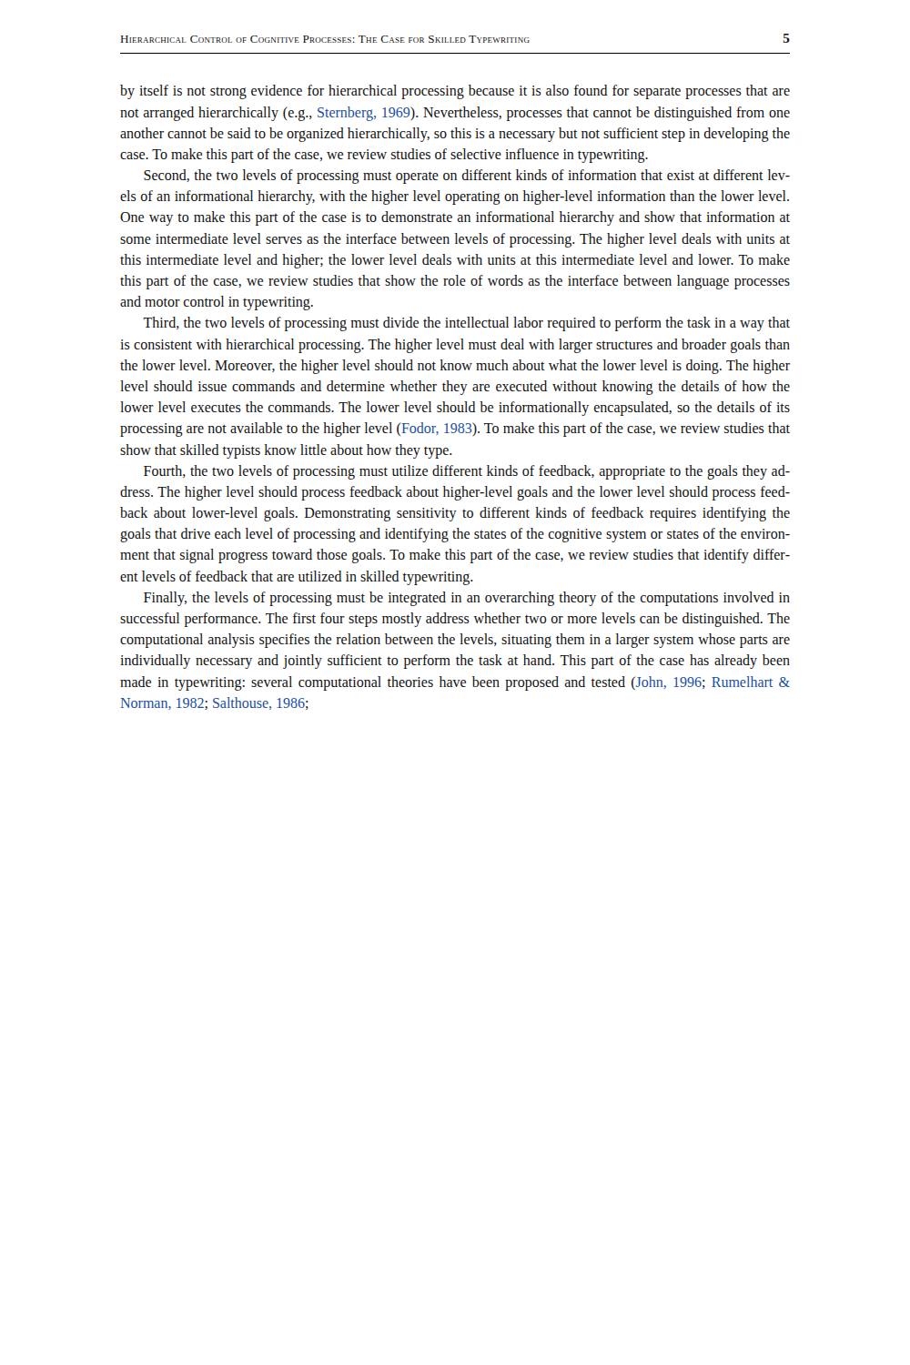Hierarchical Control of Cognitive Processes: The Case for Skilled Typewriting 5
by itself is not strong evidence for hierarchical processing because it is also found for separate processes that are not arranged hierarchically (e.g., Sternberg, 1969). Nevertheless, processes that cannot be distinguished from one another cannot be said to be organized hierarchically, so this is a necessary but not sufficient step in developing the case. To make this part of the case, we review studies of selective influence in typewriting.
Second, the two levels of processing must operate on different kinds of information that exist at different levels of an informational hierarchy, with the higher level operating on higher-level information than the lower level. One way to make this part of the case is to demonstrate an informational hierarchy and show that information at some intermediate level serves as the interface between levels of processing. The higher level deals with units at this intermediate level and higher; the lower level deals with units at this intermediate level and lower. To make this part of the case, we review studies that show the role of words as the interface between language processes and motor control in typewriting.
Third, the two levels of processing must divide the intellectual labor required to perform the task in a way that is consistent with hierarchical processing. The higher level must deal with larger structures and broader goals than the lower level. Moreover, the higher level should not know much about what the lower level is doing. The higher level should issue commands and determine whether they are executed without knowing the details of how the lower level executes the commands. The lower level should be informationally encapsulated, so the details of its processing are not available to the higher level (Fodor, 1983). To make this part of the case, we review studies that show that skilled typists know little about how they type.
Fourth, the two levels of processing must utilize different kinds of feedback, appropriate to the goals they address. The higher level should process feedback about higher-level goals and the lower level should process feedback about lower-level goals. Demonstrating sensitivity to different kinds of feedback requires identifying the goals that drive each level of processing and identifying the states of the cognitive system or states of the environment that signal progress toward those goals. To make this part of the case, we review studies that identify different levels of feedback that are utilized in skilled typewriting.
Finally, the levels of processing must be integrated in an overarching theory of the computations involved in successful performance. The first four steps mostly address whether two or more levels can be distinguished. The computational analysis specifies the relation between the levels, situating them in a larger system whose parts are individually necessary and jointly sufficient to perform the task at hand. This part of the case has already been made in typewriting: several computational theories have been proposed and tested (John, 1996; Rumelhart & Norman, 1982; Salthouse, 1986;